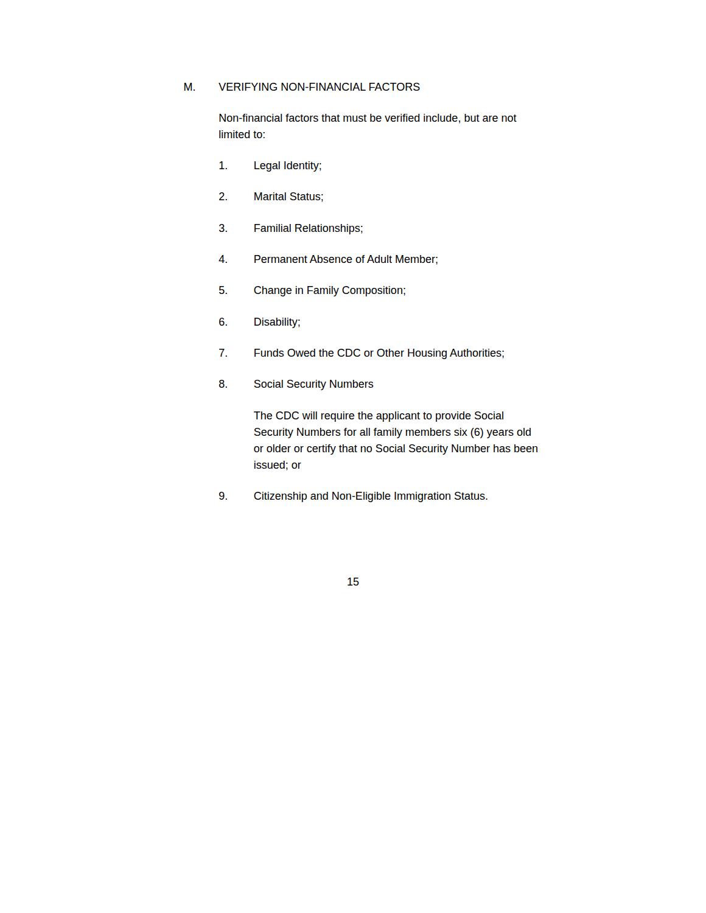M. VERIFYING NON-FINANCIAL FACTORS
Non-financial factors that must be verified include, but are not limited to:
1.
Legal Identity;
2.
Marital Status;
3.
Familial Relationships;
4.
Permanent Absence of Adult Member;
5.
Change in Family Composition;
6.
Disability;
7.
Funds Owed the CDC or Other Housing Authorities;
8.
Social Security Numbers
The CDC will require the applicant to provide Social Security Numbers for all family members six (6) years old or older or certify that no Social Security Number has been issued; or
9.
Citizenship and Non-Eligible Immigration Status.
15